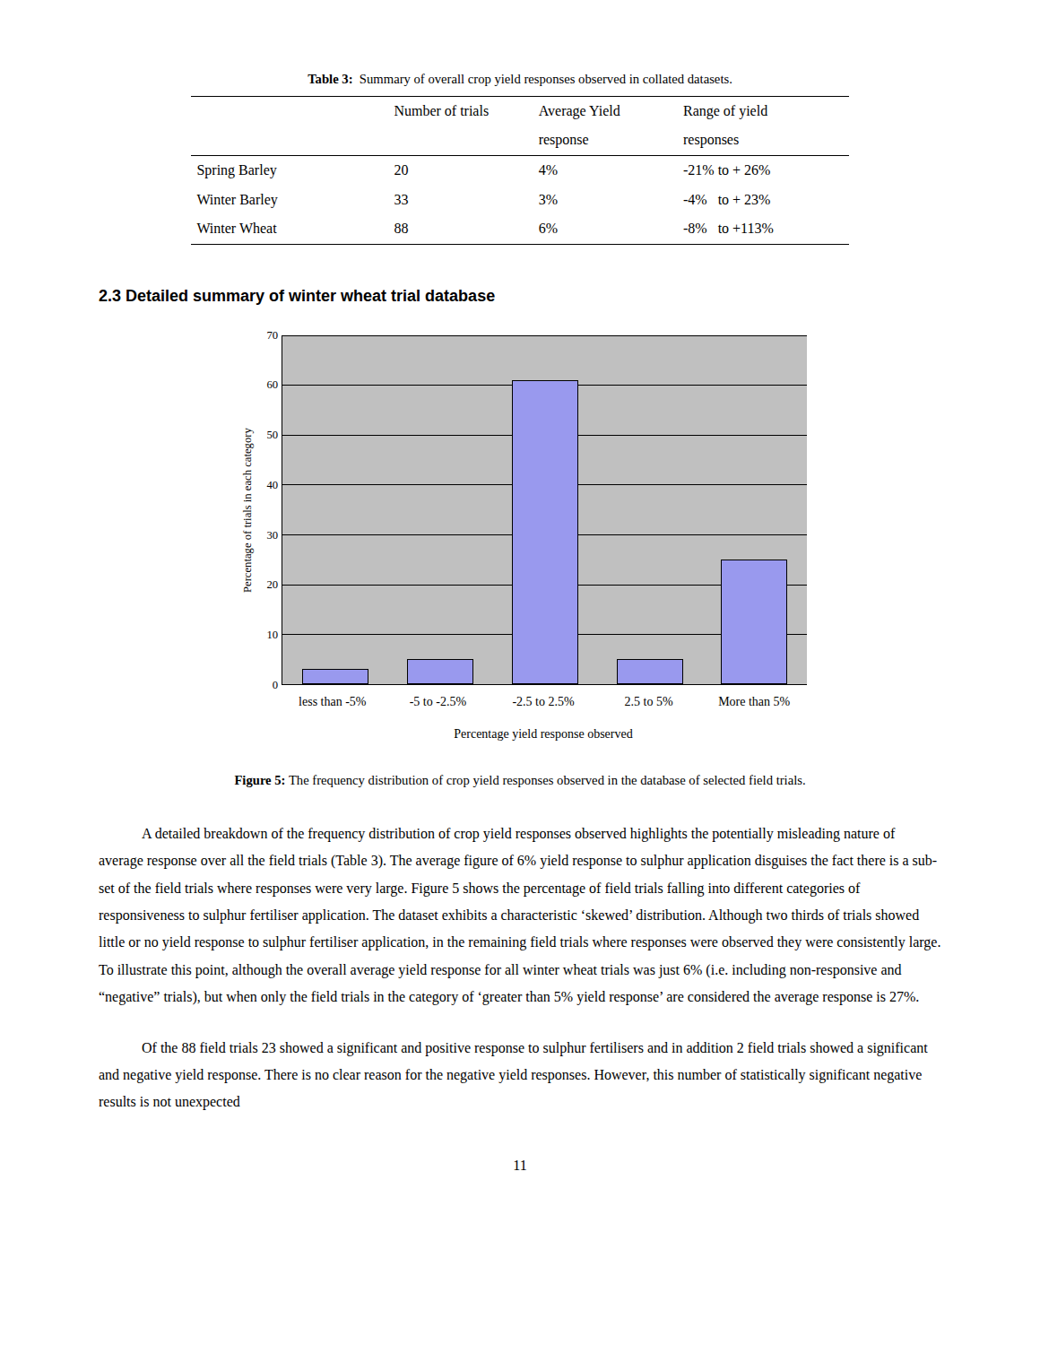Table 3: Summary of overall crop yield responses observed in collated datasets.
| | Number of trials | Average Yield | Range of yield |
| --- | --- | --- | --- |
| | | response | responses |
| Spring Barley | 20 | 4% | -21% to + 26% |
| Winter Barley | 33 | 3% | -4% to + 23% |
| Winter Wheat | 88 | 6% | -8% to +113% |
2.3 Detailed summary of winter wheat trial database
Percentage of trials in each category
70 60 50 40 30 20 10 0
less than -5% -5 to -2.5% -2.5 to 2.5% 2.5 to 5% More than 5%
Percentage yield response observed
Figure 5: The frequency distribution of crop yield responses observed in the database of selected field trials.
A detailed breakdown of the frequency distribution of crop yield responses observed highlights the potentially misleading nature of average response over all the field trials (Table 3). The average figure of 6% yield response to sulphur application disguises the fact there is a sub-set of the field trials where responses were very large. Figure 5 shows the percentage of field trials falling into different categories of responsiveness to sulphur fertiliser application. The dataset exhibits a characteristic ‘skewed’ distribution. Although two thirds of trials showed little or no yield response to sulphur fertiliser application, in the remaining field trials where responses were observed they were consistently large. To illustrate this point, although the overall average yield response for all winter wheat trials was just 6% (i.e. including non-responsive and “negative” trials), but when only the field trials in the category of ‘greater than 5% yield response’ are considered the average response is 27%.
Of the 88 field trials 23 showed a significant and positive response to sulphur fertilisers and in addition 2 field trials showed a significant and negative yield response. There is no clear reason for the negative yield responses. However, this number of statistically significant negative results is not unexpected
11